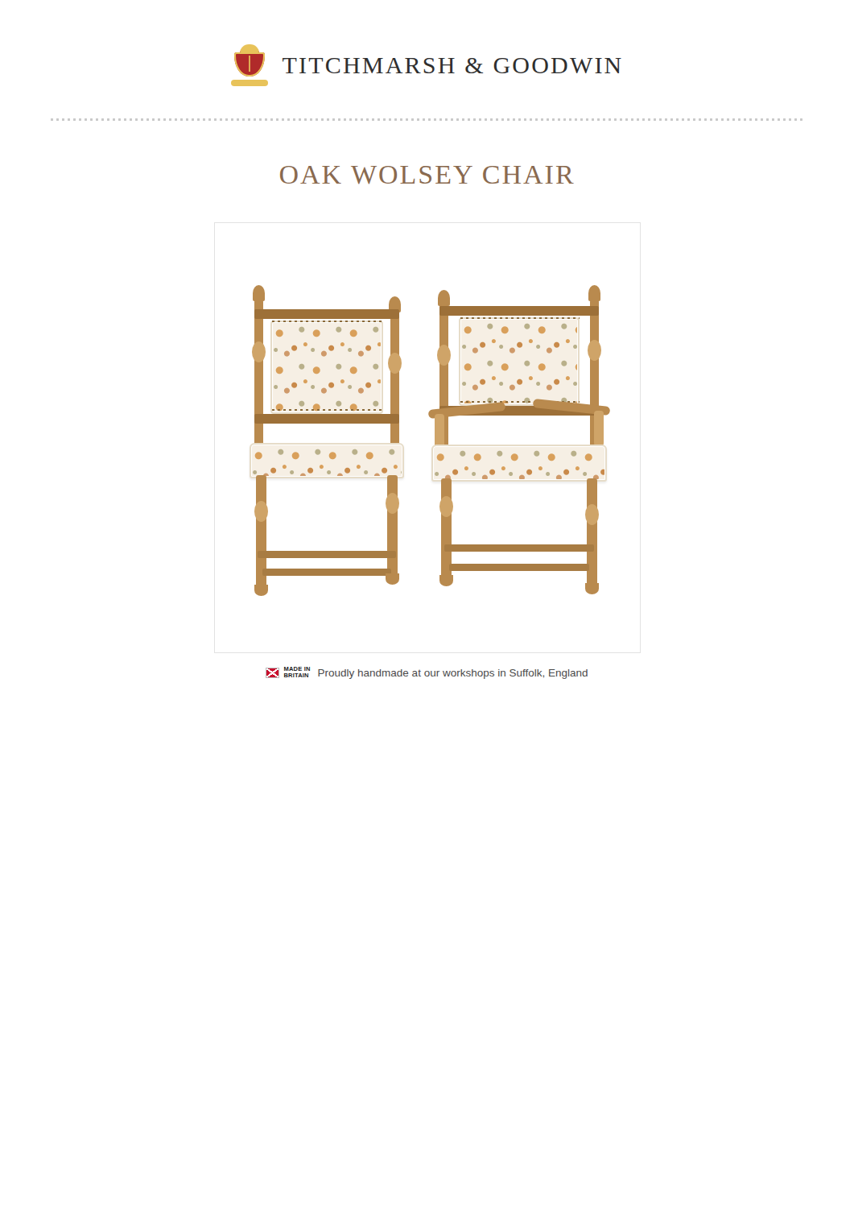TITCHMARSH & GOODWIN
OAK WOLSEY CHAIR
Made in
Britain Proudly handmade at our workshops in Suffolk, England